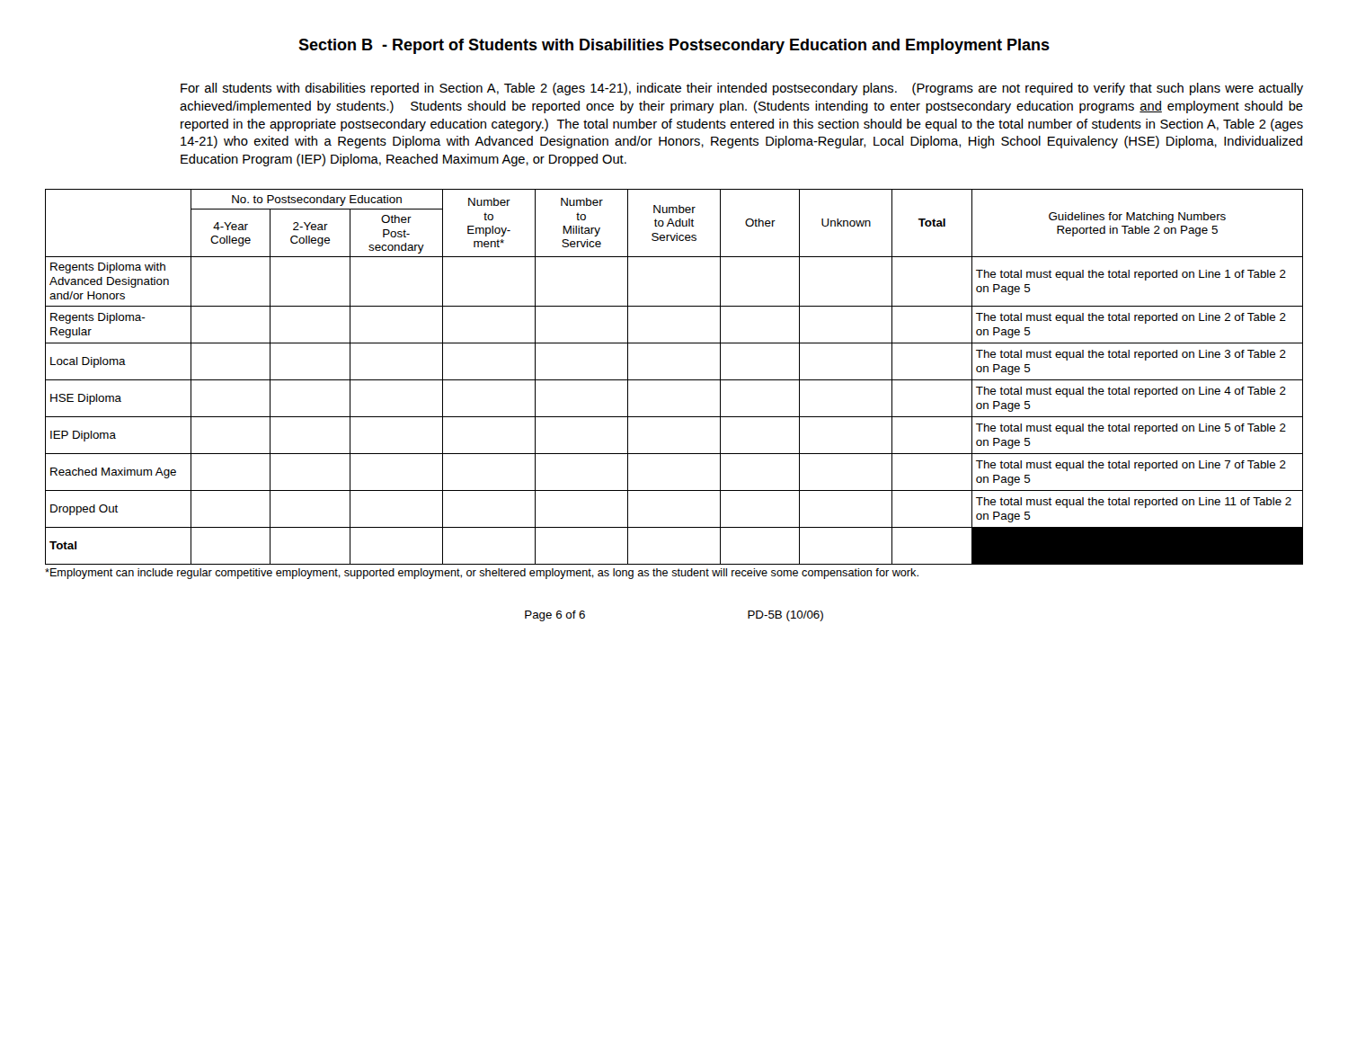Section B - Report of Students with Disabilities Postsecondary Education and Employment Plans
For all students with disabilities reported in Section A, Table 2 (ages 14-21), indicate their intended postsecondary plans. (Programs are not required to verify that such plans were actually achieved/implemented by students.) Students should be reported once by their primary plan. (Students intending to enter postsecondary education programs and employment should be reported in the appropriate postsecondary education category.) The total number of students entered in this section should be equal to the total number of students in Section A, Table 2 (ages 14-21) who exited with a Regents Diploma with Advanced Designation and/or Honors, Regents Diploma-Regular, Local Diploma, High School Equivalency (HSE) Diploma, Individualized Education Program (IEP) Diploma, Reached Maximum Age, or Dropped Out.
| | No. to Postsecondary Education | Number to Employ- ment* | Number to Military Service | Number to Adult Services | Other | Unknown | Total | Guidelines for Matching Numbers Reported in Table 2 on Page 5 |
| --- | --- | --- | --- | --- | --- | --- | --- | --- |
| 4-Year College | 2-Year College | Other Post- secondary |
| Regents Diploma with Advanced Designation and/or Honors | | | | | | | | | | The total must equal the total reported on Line 1 of Table 2 on Page 5 |
| Regents Diploma-Regular | | | | | | | | | | The total must equal the total reported on Line 2 of Table 2 on Page 5 |
| Local Diploma | | | | | | | | | | The total must equal the total reported on Line 3 of Table 2 on Page 5 |
| HSE Diploma | | | | | | | | | | The total must equal the total reported on Line 4 of Table 2 on Page 5 |
| IEP Diploma | | | | | | | | | | The total must equal the total reported on Line 5 of Table 2 on Page 5 |
| Reached Maximum Age | | | | | | | | | | The total must equal the total reported on Line 7 of Table 2 on Page 5 |
| Dropped Out | | | | | | | | | | The total must equal the total reported on Line 11 of Table 2 on Page 5 |
| Total | | | | | | | | | | |
*Employment can include regular competitive employment, supported employment, or sheltered employment, as long as the student will receive some compensation for work.
Page 6 of 6 PD-5B (10/06)